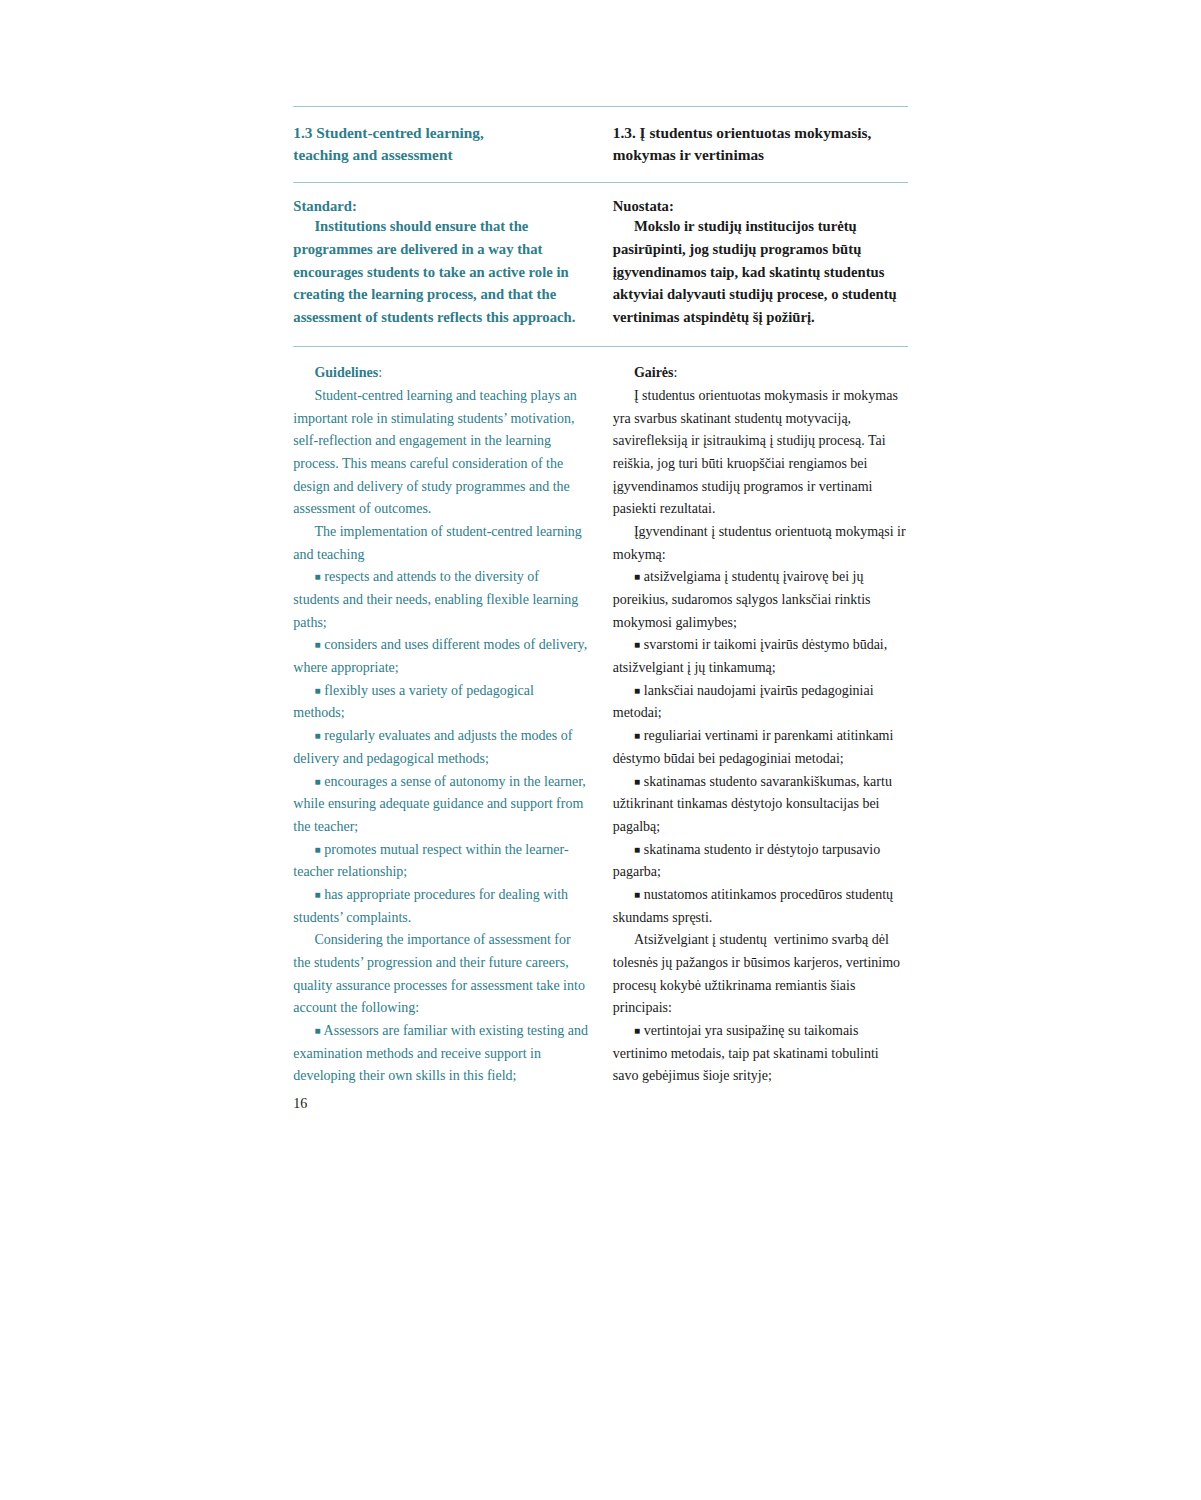| 1.3 Student-centred learning, teaching and assessment | | 1.3. Į studentus orientuotas mokymasis, mokymas ir vertinimas |
| Standard: Institutions should ensure that the programmes are delivered in a way that encourages students to take an active role in creating the learning process, and that the assessment of students reflects this approach. | | Nuostata: Mokslo ir studijų institucijos turėtų pasirūpinti, jog studijų programos būtų įgyvendinamos taip, kad skatintų studentus aktyviai dalyvauti studijų procese, o studentų vertinimas atspindėtų šį požiūrį. |
| Guidelines : Student-centred learning and teaching plays an important role in stimulating students’ motivation, self-reflection and engagement in the learning process. This means careful consideration of the design and delivery of study programmes and the assessment of outcomes. The implementation of student-centred learning and teaching ■ respects and attends to the diversity of students and their needs, enabling flexible learning paths; ■ considers and uses different modes of delivery, where appropriate; ■ flexibly uses a variety of pedagogical methods; ■ regularly evaluates and adjusts the modes of delivery and pedagogical methods; ■ encourages a sense of autonomy in the learner, while ensuring adequate guidance and support from the teacher; ■ promotes mutual respect within the learner-teacher relationship; ■ has appropriate procedures for dealing with students’ complaints. Considering the importance of assessment for the students’ progression and their future careers, quality assurance processes for assessment take into account the following: ■ Assessors are familiar with existing testing and examination methods and receive support in developing their own skills in this field; | | Gairės : Į studentus orientuotas mokymasis ir mokymas yra svarbus skatinant studentų motyvaciją, savirefleksiją ir įsitraukimą į studijų procesą. Tai reiškia, jog turi būti kruopščiai rengiamos bei įgyvendinamos studijų programos ir vertinami pasiekti rezultatai. Įgyvendinant į studentus orientuotą mokymąsi ir mokymą: ■ atsižvelgiama į studentų įvairovę bei jų poreikius, sudaromos sąlygos lanksčiai rinktis mokymosi galimybes; ■ svarstomi ir taikomi įvairūs dėstymo būdai, atsižvelgiant į jų tinkamumą; ■ lanksčiai naudojami įvairūs pedagoginiai metodai; ■ reguliariai vertinami ir parenkami atitinkami dėstymo būdai bei pedagoginiai metodai; ■ skatinamas studento savarankiškumas, kartu užtikrinant tinkamas dėstytojo konsultacijas bei pagalbą; ■ skatinama studento ir dėstytojo tarpusavio pagarba; ■ nustatomos atitinkamos procedūros studentų skundams spręsti. Atsižvelgiant į studentų vertinimo svarbą dėl tolesnės jų pažangos ir būsimos karjeros, vertinimo procesų kokybė užtikrinama remiantis šiais principais: ■ vertintojai yra susipažinę su taikomais vertinimo metodais, taip pat skatinami tobulinti savo gebėjimus šioje srityje; |
16